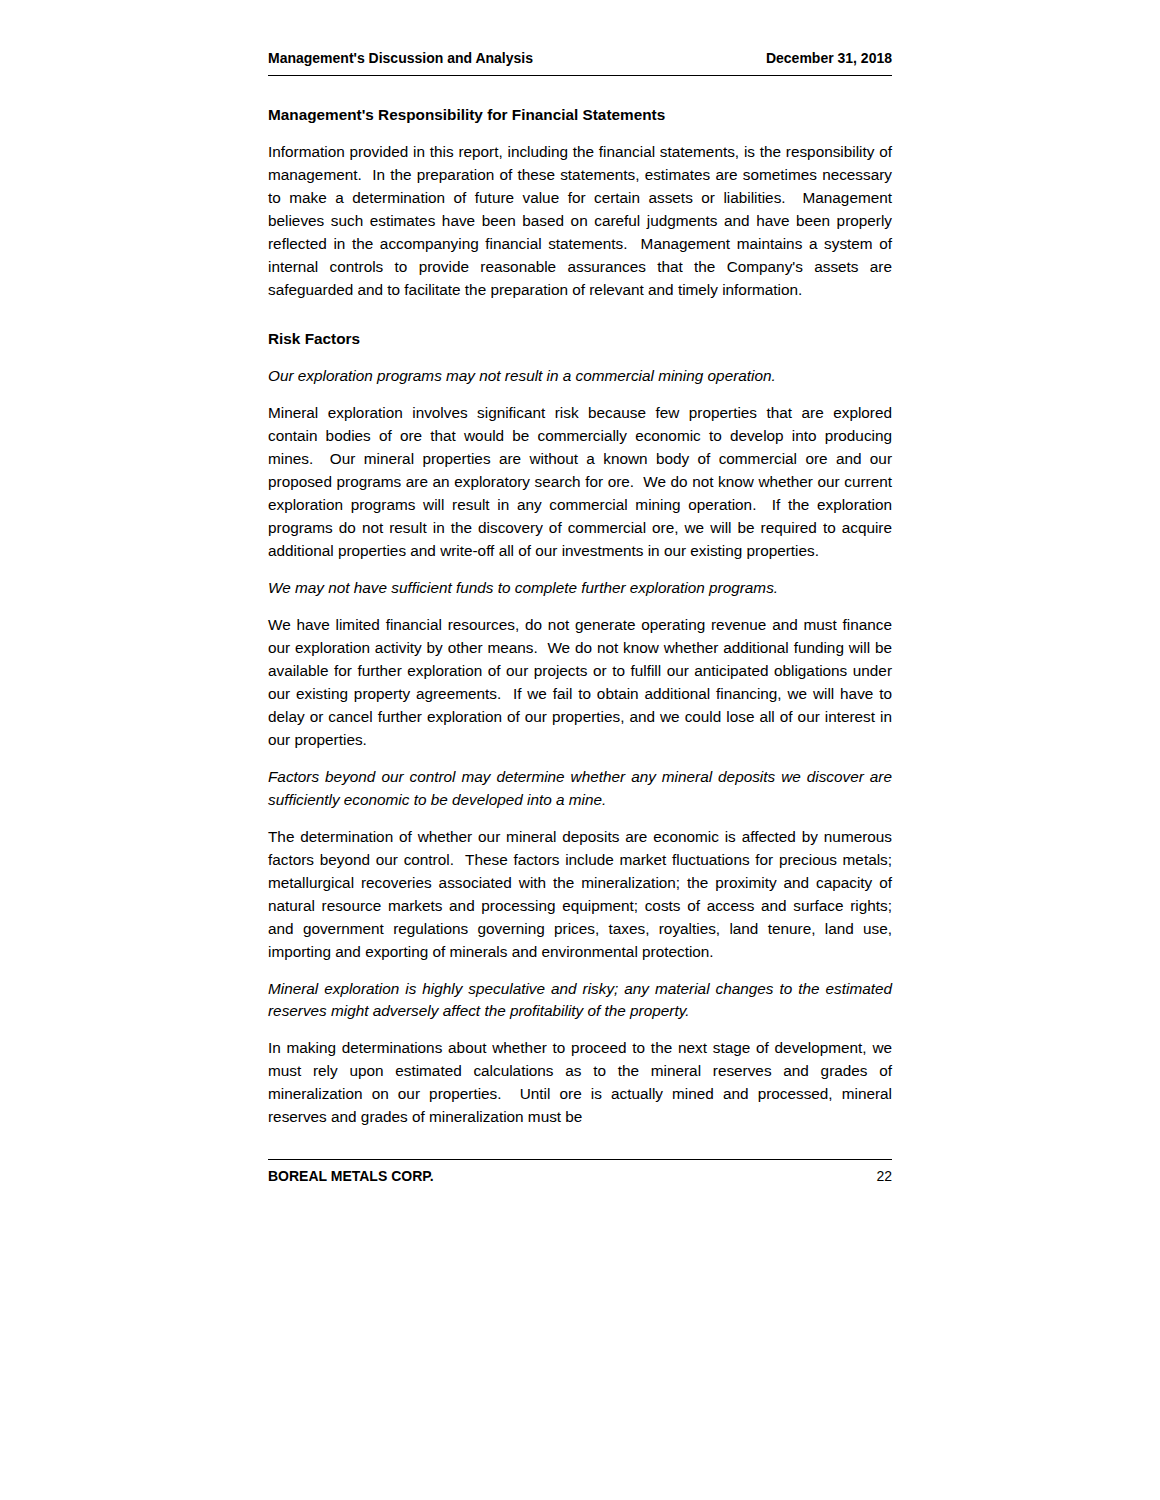Management's Discussion and Analysis December 31, 2018
Management's Responsibility for Financial Statements
Information provided in this report, including the financial statements, is the responsibility of management. In the preparation of these statements, estimates are sometimes necessary to make a determination of future value for certain assets or liabilities. Management believes such estimates have been based on careful judgments and have been properly reflected in the accompanying financial statements. Management maintains a system of internal controls to provide reasonable assurances that the Company's assets are safeguarded and to facilitate the preparation of relevant and timely information.
Risk Factors
Our exploration programs may not result in a commercial mining operation.
Mineral exploration involves significant risk because few properties that are explored contain bodies of ore that would be commercially economic to develop into producing mines. Our mineral properties are without a known body of commercial ore and our proposed programs are an exploratory search for ore. We do not know whether our current exploration programs will result in any commercial mining operation. If the exploration programs do not result in the discovery of commercial ore, we will be required to acquire additional properties and write-off all of our investments in our existing properties.
We may not have sufficient funds to complete further exploration programs.
We have limited financial resources, do not generate operating revenue and must finance our exploration activity by other means. We do not know whether additional funding will be available for further exploration of our projects or to fulfill our anticipated obligations under our existing property agreements. If we fail to obtain additional financing, we will have to delay or cancel further exploration of our properties, and we could lose all of our interest in our properties.
Factors beyond our control may determine whether any mineral deposits we discover are sufficiently economic to be developed into a mine.
The determination of whether our mineral deposits are economic is affected by numerous factors beyond our control. These factors include market fluctuations for precious metals; metallurgical recoveries associated with the mineralization; the proximity and capacity of natural resource markets and processing equipment; costs of access and surface rights; and government regulations governing prices, taxes, royalties, land tenure, land use, importing and exporting of minerals and environmental protection.
Mineral exploration is highly speculative and risky; any material changes to the estimated reserves might adversely affect the profitability of the property.
In making determinations about whether to proceed to the next stage of development, we must rely upon estimated calculations as to the mineral reserves and grades of mineralization on our properties. Until ore is actually mined and processed, mineral reserves and grades of mineralization must be
BOREAL METALS CORP. 22